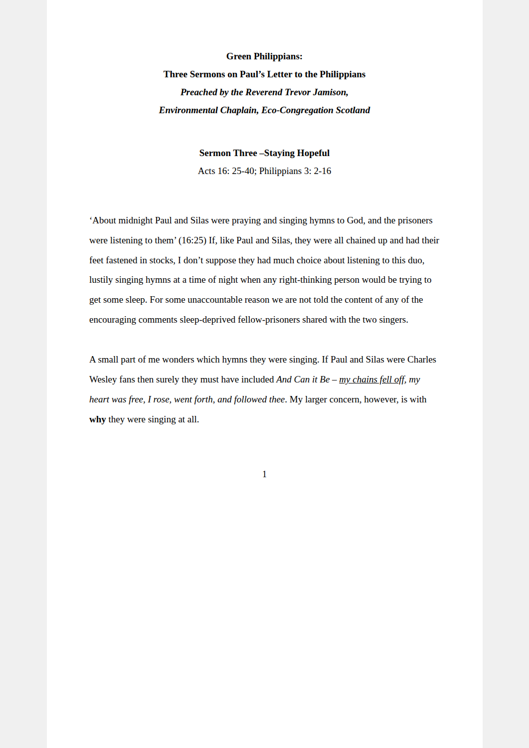Green Philippians: Three Sermons on Paul’s Letter to the Philippians
Preached by the Reverend Trevor Jamison,
Environmental Chaplain, Eco-Congregation Scotland
Sermon Three –Staying Hopeful
Acts 16: 25-40; Philippians 3: 2-16
‘About midnight Paul and Silas were praying and singing hymns to God, and the prisoners were listening to them’ (16:25) If, like Paul and Silas, they were all chained up and had their feet fastened in stocks, I don’t suppose they had much choice about listening to this duo, lustily singing hymns at a time of night when any right-thinking person would be trying to get some sleep. For some unaccountable reason we are not told the content of any of the encouraging comments sleep-deprived fellow-prisoners shared with the two singers.
A small part of me wonders which hymns they were singing. If Paul and Silas were Charles Wesley fans then surely they must have included And Can it Be – my chains fell off, my heart was free, I rose, went forth, and followed thee. My larger concern, however, is with why they were singing at all.
1